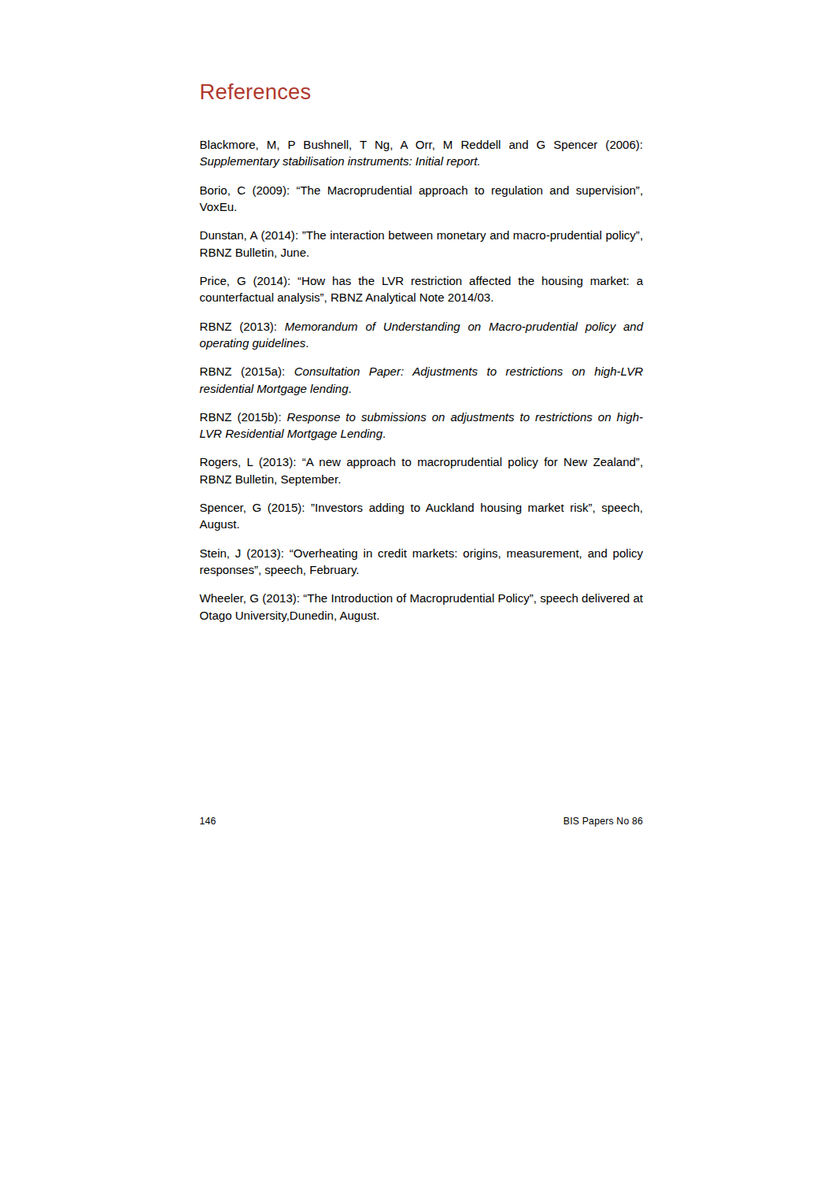References
Blackmore, M, P Bushnell, T Ng, A Orr, M Reddell and G Spencer (2006): Supplementary stabilisation instruments: Initial report.
Borio, C (2009): “The Macroprudential approach to regulation and supervision”, VoxEu.
Dunstan, A (2014): ”The interaction between monetary and macro-prudential policy”, RBNZ Bulletin, June.
Price, G (2014): “How has the LVR restriction affected the housing market: a counterfactual analysis”, RBNZ Analytical Note 2014/03.
RBNZ (2013): Memorandum of Understanding on Macro-prudential policy and operating guidelines.
RBNZ (2015a): Consultation Paper: Adjustments to restrictions on high-LVR residential Mortgage lending.
RBNZ (2015b): Response to submissions on adjustments to restrictions on high-LVR Residential Mortgage Lending.
Rogers, L (2013): “A new approach to macroprudential policy for New Zealand”, RBNZ Bulletin, September.
Spencer, G (2015): ”Investors adding to Auckland housing market risk”, speech, August.
Stein, J (2013): “Overheating in credit markets: origins, measurement, and policy responses”, speech, February.
Wheeler, G (2013): “The Introduction of Macroprudential Policy”, speech delivered at Otago University,Dunedin, August.
146 BIS Papers No 86